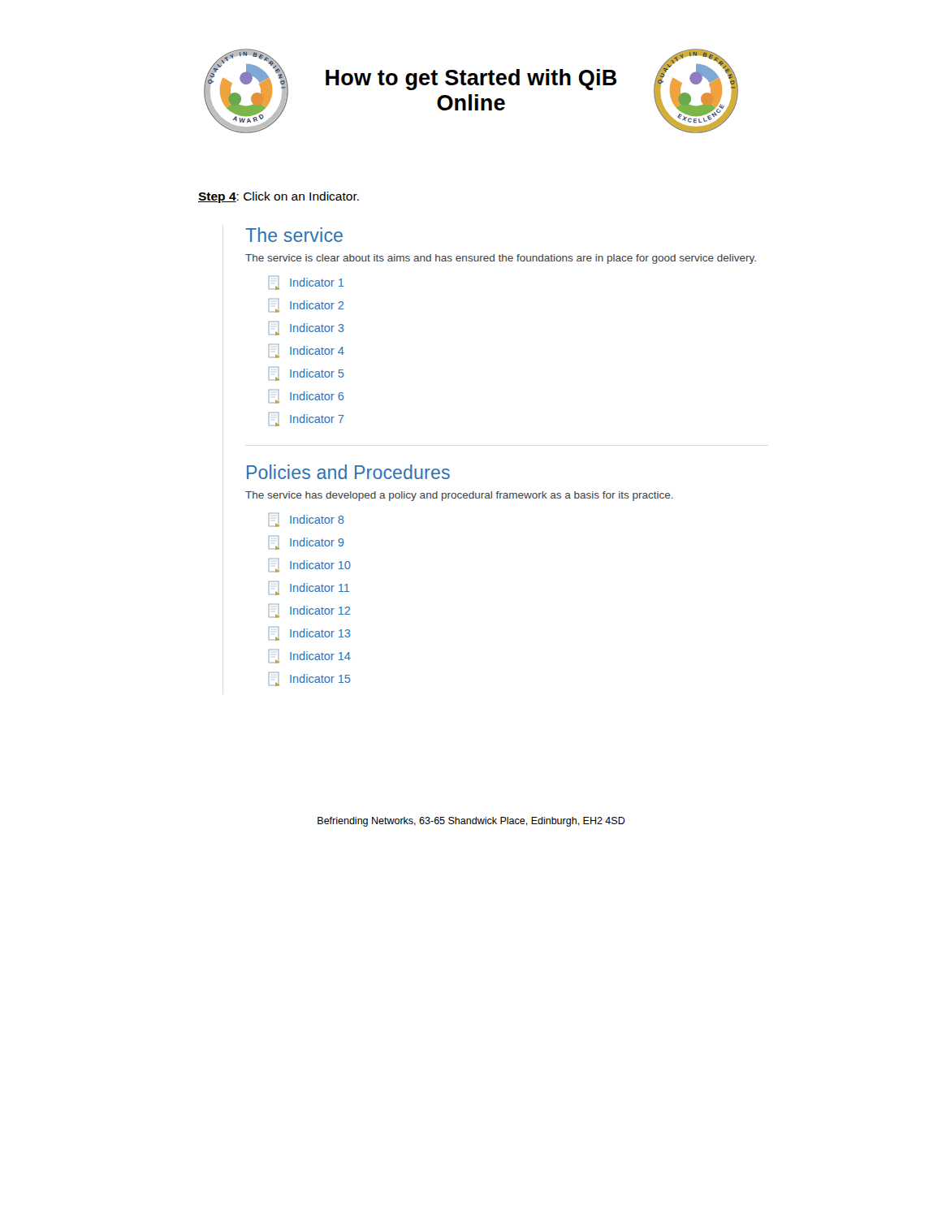QUALITY IN BEFRIENDING AWARD
How to get Started with QiB Online
QUALITY IN BEFRIENDING EXCELLENCE
Step 4: Click on an Indicator.
The service
The service is clear about its aims and has ensured the foundations are in place for good service delivery.
Indicator 1
Indicator 2
Indicator 3
Indicator 4
Indicator 5
Indicator 6
Indicator 7
Policies and Procedures
The service has developed a policy and procedural framework as a basis for its practice.
Indicator 8
Indicator 9
Indicator 10
Indicator 11
Indicator 12
Indicator 13
Indicator 14
Indicator 15
Befriending Networks, 63-65 Shandwick Place, Edinburgh, EH2 4SD